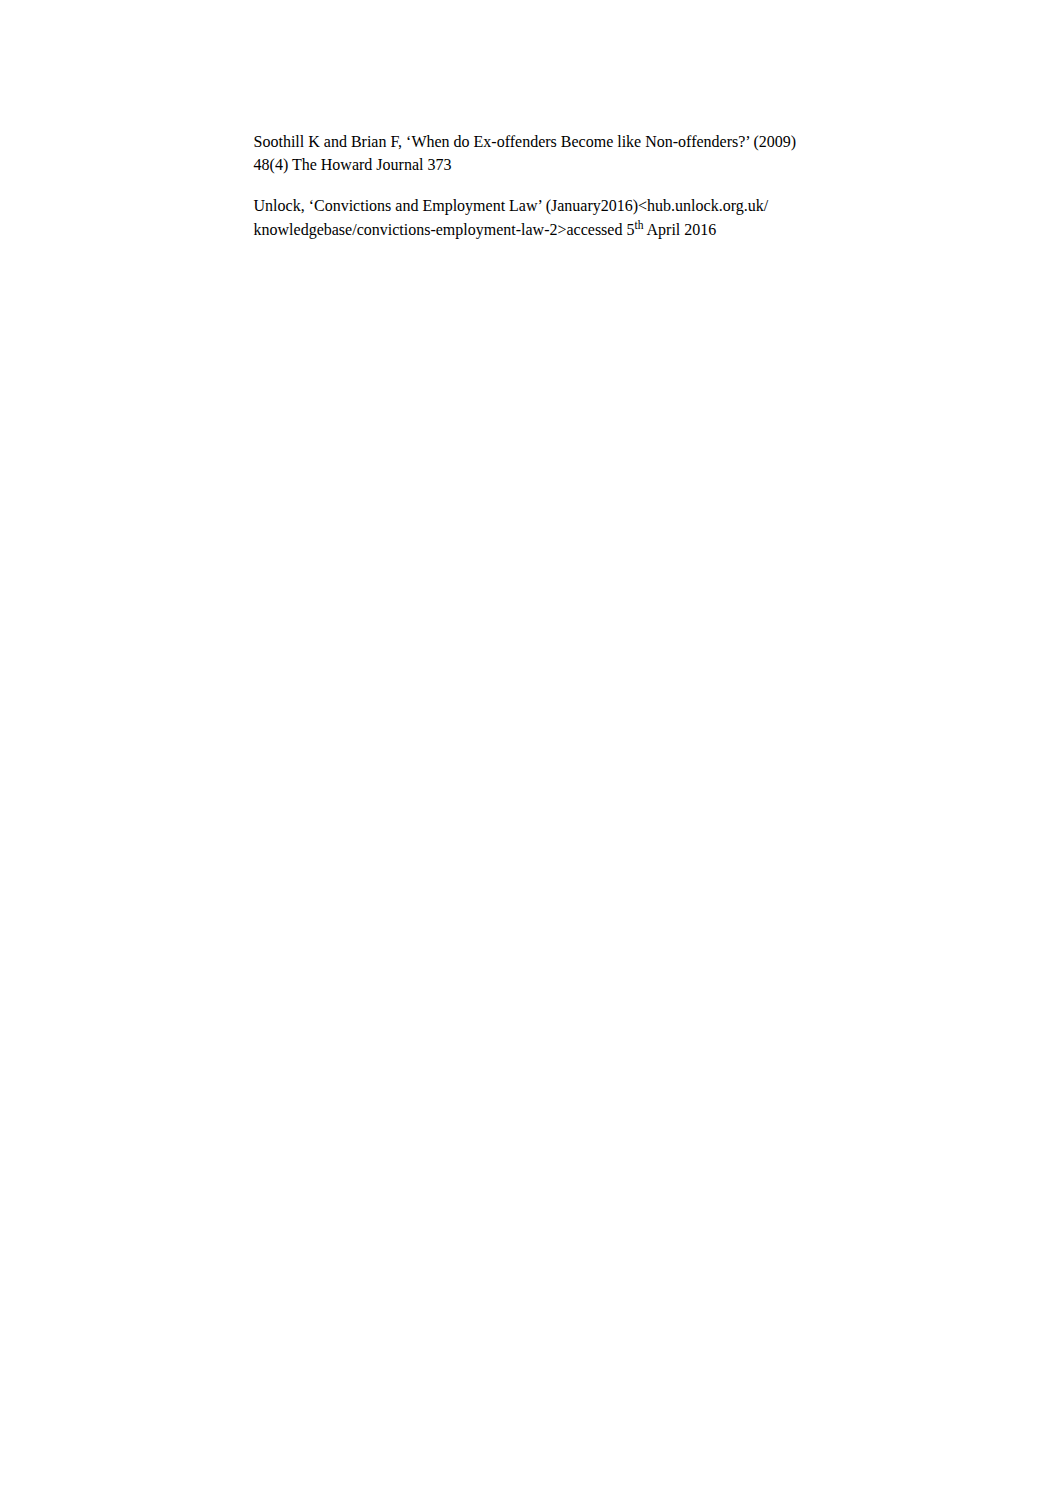Soothill K and Brian F, ‘When do Ex-offenders Become like Non-offenders?’ (2009) 48(4) The Howard Journal 373
Unlock, ‘Convictions and Employment Law’ (January2016)<hub.unlock.org.uk/ knowledgebase/convictions-employment-law-2>accessed 5th April 2016